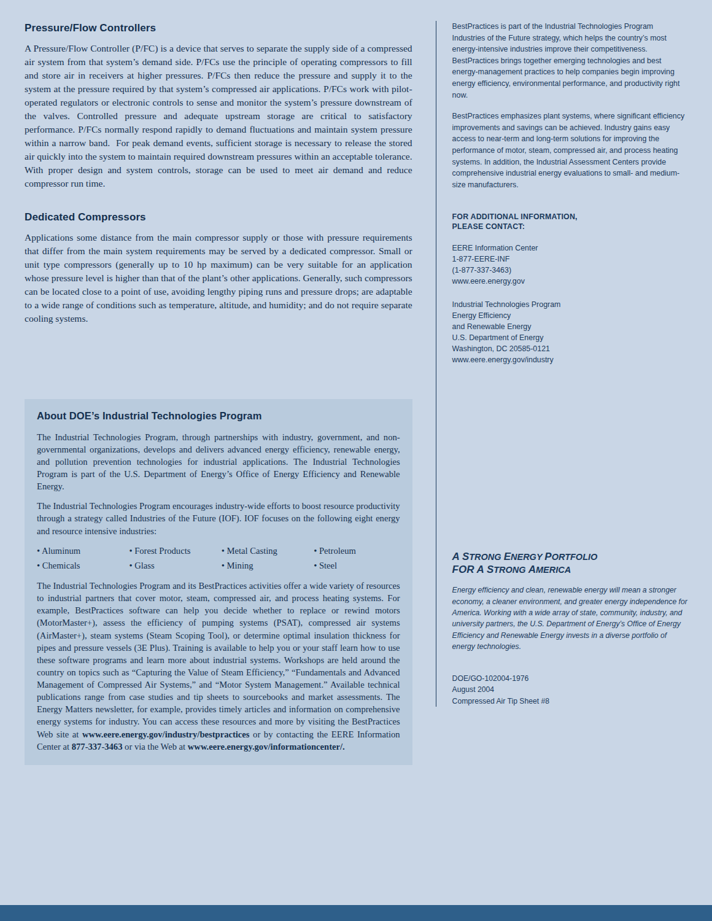Pressure/Flow Controllers
A Pressure/Flow Controller (P/FC) is a device that serves to separate the supply side of a compressed air system from that system’s demand side. P/FCs use the principle of operating compressors to fill and store air in receivers at higher pressures. P/FCs then reduce the pressure and supply it to the system at the pressure required by that system’s compressed air applications. P/FCs work with pilot-operated regulators or electronic controls to sense and monitor the system’s pressure downstream of the valves. Controlled pressure and adequate upstream storage are critical to satisfactory performance. P/FCs normally respond rapidly to demand fluctuations and maintain system pressure within a narrow band. For peak demand events, sufficient storage is necessary to release the stored air quickly into the system to maintain required downstream pressures within an acceptable tolerance. With proper design and system controls, storage can be used to meet air demand and reduce compressor run time.
Dedicated Compressors
Applications some distance from the main compressor supply or those with pressure requirements that differ from the main system requirements may be served by a dedicated compressor. Small or unit type compressors (generally up to 10 hp maximum) can be very suitable for an application whose pressure level is higher than that of the plant’s other applications. Generally, such compressors can be located close to a point of use, avoiding lengthy piping runs and pressure drops; are adaptable to a wide range of conditions such as temperature, altitude, and humidity; and do not require separate cooling systems.
About DOE’s Industrial Technologies Program
The Industrial Technologies Program, through partnerships with industry, government, and non-governmental organizations, develops and delivers advanced energy efficiency, renewable energy, and pollution prevention technologies for industrial applications. The Industrial Technologies Program is part of the U.S. Department of Energy’s Office of Energy Efficiency and Renewable Energy.
The Industrial Technologies Program encourages industry-wide efforts to boost resource productivity through a strategy called Industries of the Future (IOF). IOF focuses on the following eight energy and resource intensive industries:
• Aluminum • Forest Products • Metal Casting • Petroleum • Chemicals • Glass • Mining • Steel
The Industrial Technologies Program and its BestPractices activities offer a wide variety of resources to industrial partners that cover motor, steam, compressed air, and process heating systems. For example, BestPractices software can help you decide whether to replace or rewind motors (MotorMaster+), assess the efficiency of pumping systems (PSAT), compressed air systems (AirMaster+), steam systems (Steam Scoping Tool), or determine optimal insulation thickness for pipes and pressure vessels (3E Plus). Training is available to help you or your staff learn how to use these software programs and learn more about industrial systems. Workshops are held around the country on topics such as “Capturing the Value of Steam Efficiency,” “Fundamentals and Advanced Management of Compressed Air Systems,” and “Motor System Management.” Available technical publications range from case studies and tip sheets to sourcebooks and market assessments. The Energy Matters newsletter, for example, provides timely articles and information on comprehensive energy systems for industry. You can access these resources and more by visiting the BestPractices Web site at www.eere.energy.gov/industry/bestpractices or by contacting the EERE Information Center at 877-337-3463 or via the Web at www.eere.energy.gov/informationcenter/.
BestPractices is part of the Industrial Technologies Program Industries of the Future strategy, which helps the country’s most energy-intensive industries improve their competitiveness. BestPractices brings together emerging technologies and best energy-management practices to help companies begin improving energy efficiency, environmental performance, and productivity right now.
BestPractices emphasizes plant systems, where significant efficiency improvements and savings can be achieved. Industry gains easy access to near-term and long-term solutions for improving the performance of motor, steam, compressed air, and process heating systems. In addition, the Industrial Assessment Centers provide comprehensive industrial energy evaluations to small- and medium-size manufacturers.
For additional information,
please contact:
EERE Information Center
1-877-EERE-INF
(1-877-337-3463)
www.eere.energy.gov
Industrial Technologies Program
Energy Efficiency
and Renewable Energy
U.S. Department of Energy
Washington, DC 20585-0121
www.eere.energy.gov/industry
A STRONG ENERGY PORTFOLIO
FOR A STRONG AMERICA
Energy efficiency and clean, renewable energy will mean a stronger economy, a cleaner environment, and greater energy independence for America. Working with a wide array of state, community, industry, and university partners, the U.S. Department of Energy’s Office of Energy Efficiency and Renewable Energy invests in a diverse portfolio of energy technologies.
DOE/GO-102004-1976
August 2004
Compressed Air Tip Sheet #8